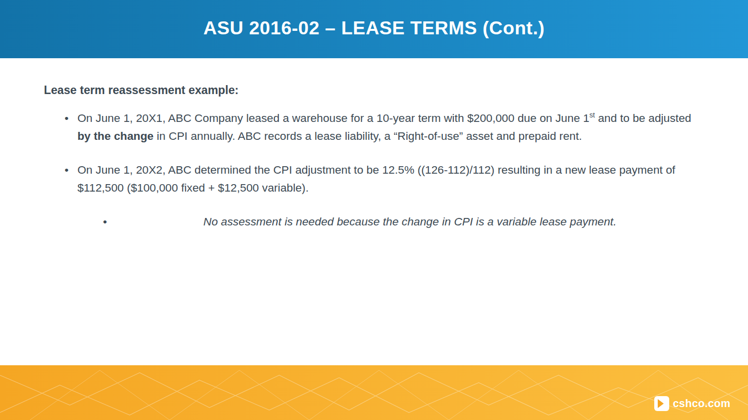ASU 2016-02 – LEASE TERMS (Cont.)
Lease term reassessment example:
On June 1, 20X1, ABC Company leased a warehouse for a 10-year term with $200,000 due on June 1st and to be adjusted by the change in CPI annually. ABC records a lease liability, a “Right-of-use” asset and prepaid rent.
On June 1, 20X2, ABC determined the CPI adjustment to be 12.5% ((126-112)/112) resulting in a new lease payment of $112,500 ($100,000 fixed + $12,500 variable).
No assessment is needed because the change in CPI is a variable lease payment.
cshco.com